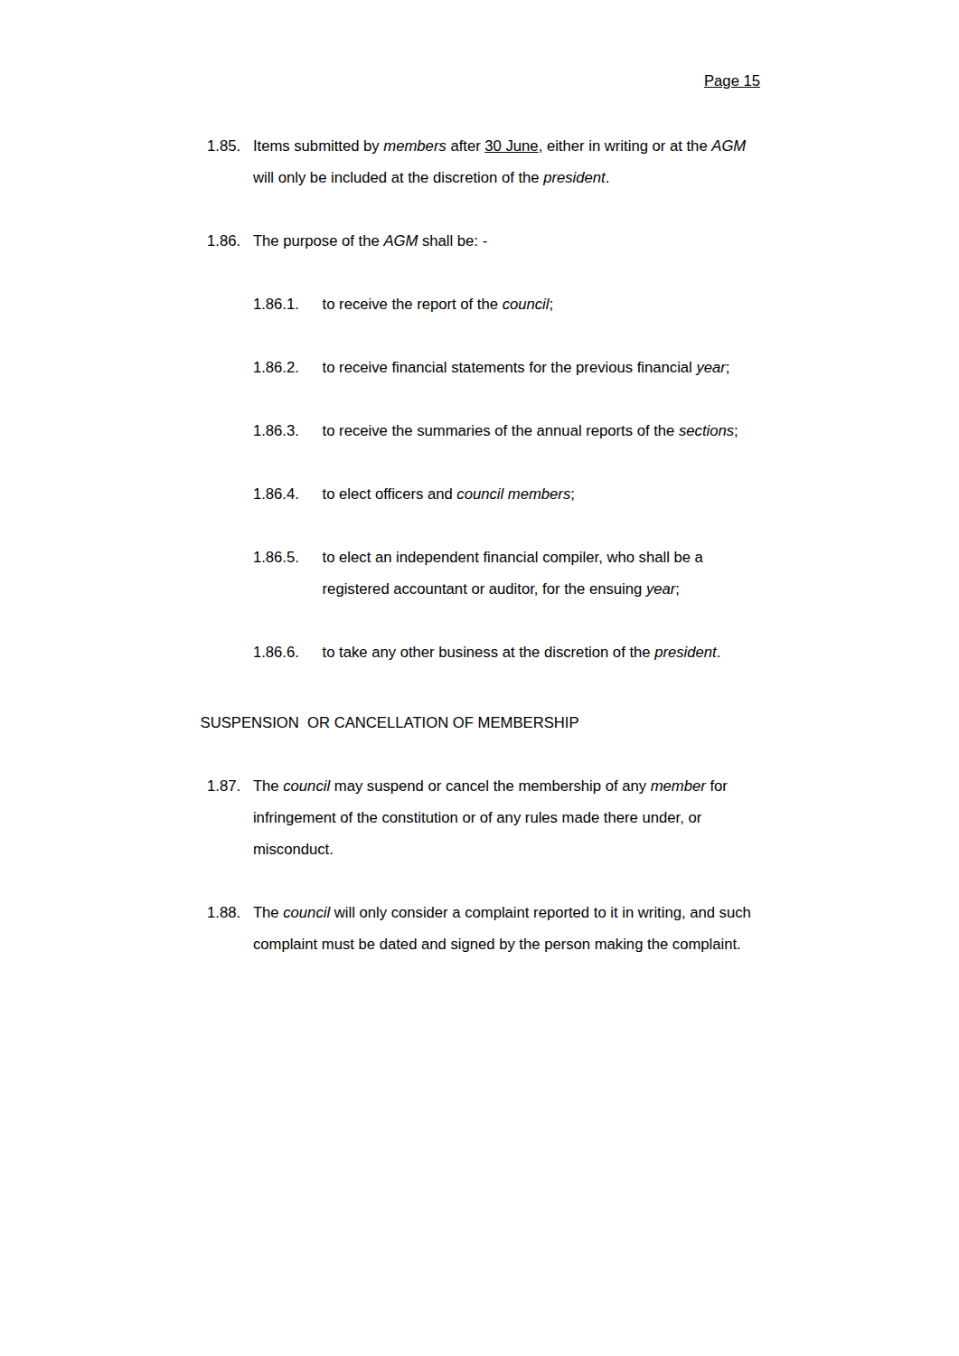Page 15
1.85. Items submitted by members after 30 June, either in writing or at the AGM will only be included at the discretion of the president.
1.86. The purpose of the AGM shall be: -
1.86.1. to receive the report of the council;
1.86.2. to receive financial statements for the previous financial year;
1.86.3. to receive the summaries of the annual reports of the sections;
1.86.4. to elect officers and council members;
1.86.5. to elect an independent financial compiler, who shall be a registered accountant or auditor, for the ensuing year;
1.86.6. to take any other business at the discretion of the president.
SUSPENSION OR CANCELLATION OF MEMBERSHIP
1.87. The council may suspend or cancel the membership of any member for infringement of the constitution or of any rules made there under, or misconduct.
1.88. The council will only consider a complaint reported to it in writing, and such complaint must be dated and signed by the person making the complaint.